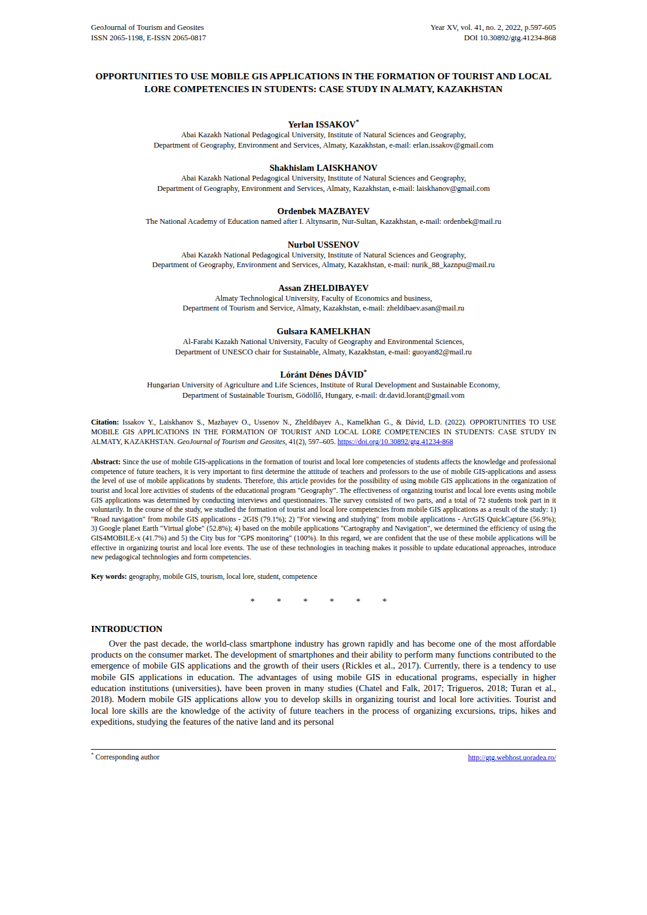GeoJournal of Tourism and Geosites
ISSN 2065-1198, E-ISSN 2065-0817
Year XV, vol. 41, no. 2, 2022, p.597-605
DOI 10.30892/gtg.41234-868
Opportunities to Use Mobile GIS Applications in the Formation of Tourist and Local Lore Competencies in Students: Case Study in Almaty, Kazakhstan
Yerlan ISSAKOV*
Abai Kazakh National Pedagogical University, Institute of Natural Sciences and Geography,
Department of Geography, Environment and Services, Almaty, Kazakhstan, e-mail: erlan.issakov@gmail.com
Shakhislam LAISKHANOV
Abai Kazakh National Pedagogical University, Institute of Natural Sciences and Geography,
Department of Geography, Environment and Services, Almaty, Kazakhstan, e-mail: laiskhanov@gmail.com
Ordenbek MAZBAYEV
The National Academy of Education named after I. Altynsarin, Nur-Sultan, Kazakhstan, e-mail: ordenbek@mail.ru
Nurbol USSENOV
Abai Kazakh National Pedagogical University, Institute of Natural Sciences and Geography,
Department of Geography, Environment and Services, Almaty, Kazakhstan, e-mail: nurik_88_kaznpu@mail.ru
Assan ZHELDIBAYEV
Almaty Technological University, Faculty of Economics and business,
Department of Tourism and Service, Almaty, Kazakhstan, e-mail: zheldibaev.asan@mail.ru
Gulsara KAMELKHAN
Al-Farabi Kazakh National University, Faculty of Geography and Environmental Sciences,
Department of UNESCO chair for Sustainable, Almaty, Kazakhstan, e-mail: guoyan82@mail.ru
Lóránt Dénes DÁVID*
Hungarian University of Agriculture and Life Sciences, Institute of Rural Development and Sustainable Economy,
Department of Sustainable Tourism, Gödöllő, Hungary, e-mail: dr.david.lorant@gmail.vom
Citation: Issakov Y., Laiskhanov S., Mazbayev O., Ussenov N., Zheldibayev A., Kamelkhan G., & Dávid, L.D. (2022). OPPORTUNITIES TO USE MOBILE GIS APPLICATIONS IN THE FORMATION OF TOURIST AND LOCAL LORE COMPETENCIES IN STUDENTS: CASE STUDY IN ALMATY, KAZAKHSTAN. GeoJournal of Tourism and Geosites, 41(2), 597–605. https://doi.org/10.30892/gtg.41234-868
Abstract: Since the use of mobile GIS-applications in the formation of tourist and local lore competencies of students affects the knowledge and professional competence of future teachers, it is very important to first determine the attitude of teachers and professors to the use of mobile GIS-applications and assess the level of use of mobile applications by students. Therefore, this article provides for the possibility of using mobile GIS applications in the organization of tourist and local lore activities of students of the educational program "Geography". The effectiveness of organizing tourist and local lore events using mobile GIS applications was determined by conducting interviews and questionnaires. The survey consisted of two parts, and a total of 72 students took part in it voluntarily. In the course of the study, we studied the formation of tourist and local lore competencies from mobile GIS applications as a result of the study: 1) "Road navigation" from mobile GIS applications - 2GIS (79.1%); 2) "For viewing and studying" from mobile applications - ArcGIS QuickCapture (56.9%); 3) Google planet Earth "Virtual globe" (52.8%); 4) based on the mobile applications "Cartography and Navigation", we determined the efficiency of using the GIS4MOBILE-x (41.7%) and 5) the City bus for "GPS monitoring" (100%). In this regard, we are confident that the use of these mobile applications will be effective in organizing tourist and local lore events. The use of these technologies in teaching makes it possible to update educational approaches, introduce new pedagogical technologies and form competencies.
Key words: geography, mobile GIS, tourism, local lore, student, competence
* * * * * *
INTRODUCTION
Over the past decade, the world-class smartphone industry has grown rapidly and has become one of the most affordable products on the consumer market. The development of smartphones and their ability to perform many functions contributed to the emergence of mobile GIS applications and the growth of their users (Rickles et al., 2017). Currently, there is a tendency to use mobile GIS applications in education. The advantages of using mobile GIS in educational programs, especially in higher education institutions (universities), have been proven in many studies (Chatel and Falk, 2017; Trigueros, 2018; Turan et al., 2018). Modern mobile GIS applications allow you to develop skills in organizing tourist and local lore activities. Tourist and local lore skills are the knowledge of the activity of future teachers in the process of organizing excursions, trips, hikes and expeditions, studying the features of the native land and its personal
* Corresponding author
http://gtg.webhost.uoradea.ro/